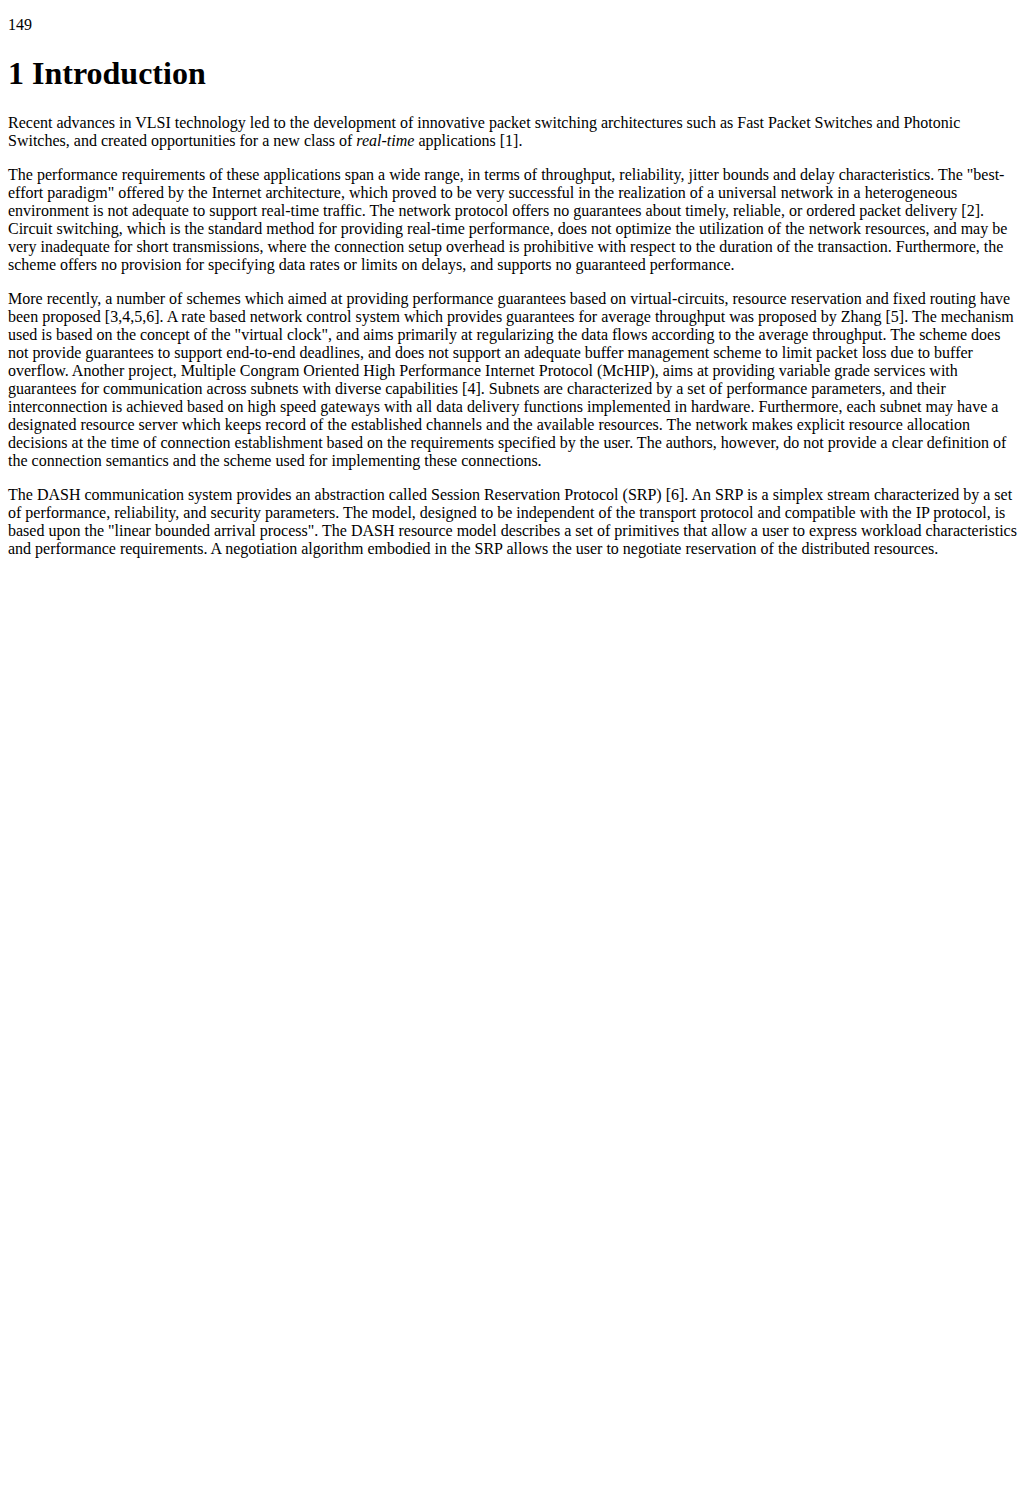149
1 Introduction
Recent advances in VLSI technology led to the development of innovative packet switching architectures such as Fast Packet Switches and Photonic Switches, and created opportunities for a new class of real-time applications [1].
The performance requirements of these applications span a wide range, in terms of throughput, reliability, jitter bounds and delay characteristics. The "best-effort paradigm" offered by the Internet architecture, which proved to be very successful in the realization of a universal network in a heterogeneous environment is not adequate to support real-time traffic. The network protocol offers no guarantees about timely, reliable, or ordered packet delivery [2]. Circuit switching, which is the standard method for providing real-time performance, does not optimize the utilization of the network resources, and may be very inadequate for short transmissions, where the connection setup overhead is prohibitive with respect to the duration of the transaction. Furthermore, the scheme offers no provision for specifying data rates or limits on delays, and supports no guaranteed performance.
More recently, a number of schemes which aimed at providing performance guarantees based on virtual-circuits, resource reservation and fixed routing have been proposed [3,4,5,6]. A rate based network control system which provides guarantees for average throughput was proposed by Zhang [5]. The mechanism used is based on the concept of the "virtual clock", and aims primarily at regularizing the data flows according to the average throughput. The scheme does not provide guarantees to support end-to-end deadlines, and does not support an adequate buffer management scheme to limit packet loss due to buffer overflow. Another project, Multiple Congram Oriented High Performance Internet Protocol (McHIP), aims at providing variable grade services with guarantees for communication across subnets with diverse capabilities [4]. Subnets are characterized by a set of performance parameters, and their interconnection is achieved based on high speed gateways with all data delivery functions implemented in hardware. Furthermore, each subnet may have a designated resource server which keeps record of the established channels and the available resources. The network makes explicit resource allocation decisions at the time of connection establishment based on the requirements specified by the user. The authors, however, do not provide a clear definition of the connection semantics and the scheme used for implementing these connections.
The DASH communication system provides an abstraction called Session Reservation Protocol (SRP) [6]. An SRP is a simplex stream characterized by a set of performance, reliability, and security parameters. The model, designed to be independent of the transport protocol and compatible with the IP protocol, is based upon the "linear bounded arrival process". The DASH resource model describes a set of primitives that allow a user to express workload characteristics and performance requirements. A negotiation algorithm embodied in the SRP allows the user to negotiate reservation of the distributed resources.